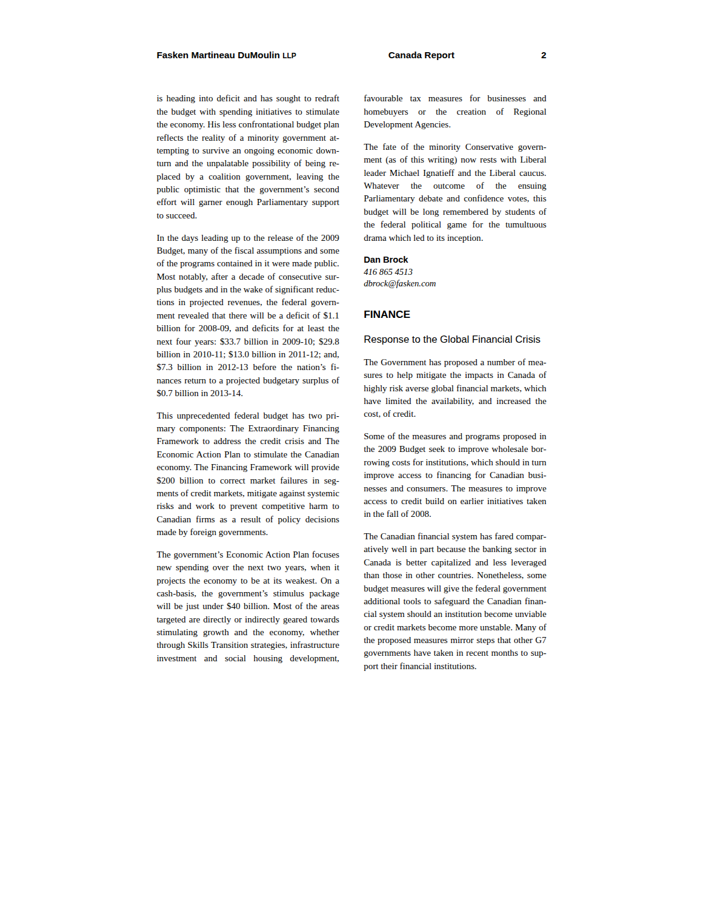Fasken Martineau DuMoulin LLP
Canada Report
2
is heading into deficit and has sought to redraft the budget with spending initiatives to stimulate the economy. His less confrontational budget plan reflects the reality of a minority government attempting to survive an ongoing economic downturn and the unpalatable possibility of being replaced by a coalition government, leaving the public optimistic that the government’s second effort will garner enough Parliamentary support to succeed.
In the days leading up to the release of the 2009 Budget, many of the fiscal assumptions and some of the programs contained in it were made public. Most notably, after a decade of consecutive surplus budgets and in the wake of significant reductions in projected revenues, the federal government revealed that there will be a deficit of $1.1 billion for 2008-09, and deficits for at least the next four years: $33.7 billion in 2009-10; $29.8 billion in 2010-11; $13.0 billion in 2011-12; and, $7.3 billion in 2012-13 before the nation’s finances return to a projected budgetary surplus of $0.7 billion in 2013-14.
This unprecedented federal budget has two primary components: The Extraordinary Financing Framework to address the credit crisis and The Economic Action Plan to stimulate the Canadian economy. The Financing Framework will provide $200 billion to correct market failures in segments of credit markets, mitigate against systemic risks and work to prevent competitive harm to Canadian firms as a result of policy decisions made by foreign governments.
The government’s Economic Action Plan focuses new spending over the next two years, when it projects the economy to be at its weakest. On a cash-basis, the government’s stimulus package will be just under $40 billion. Most of the areas targeted are directly or indirectly geared towards stimulating growth and the economy, whether through Skills Transition strategies, infrastructure investment and social housing development, favourable tax measures for businesses and homebuyers or the creation of Regional Development Agencies.
The fate of the minority Conservative government (as of this writing) now rests with Liberal leader Michael Ignatieff and the Liberal caucus. Whatever the outcome of the ensuing Parliamentary debate and confidence votes, this budget will be long remembered by students of the federal political game for the tumultuous drama which led to its inception.
Dan Brock
416 865 4513
dbrock@fasken.com
FINANCE
Response to the Global Financial Crisis
The Government has proposed a number of measures to help mitigate the impacts in Canada of highly risk averse global financial markets, which have limited the availability, and increased the cost, of credit.
Some of the measures and programs proposed in the 2009 Budget seek to improve wholesale borrowing costs for institutions, which should in turn improve access to financing for Canadian businesses and consumers. The measures to improve access to credit build on earlier initiatives taken in the fall of 2008.
The Canadian financial system has fared comparatively well in part because the banking sector in Canada is better capitalized and less leveraged than those in other countries. Nonetheless, some budget measures will give the federal government additional tools to safeguard the Canadian financial system should an institution become unviable or credit markets become more unstable. Many of the proposed measures mirror steps that other G7 governments have taken in recent months to support their financial institutions.